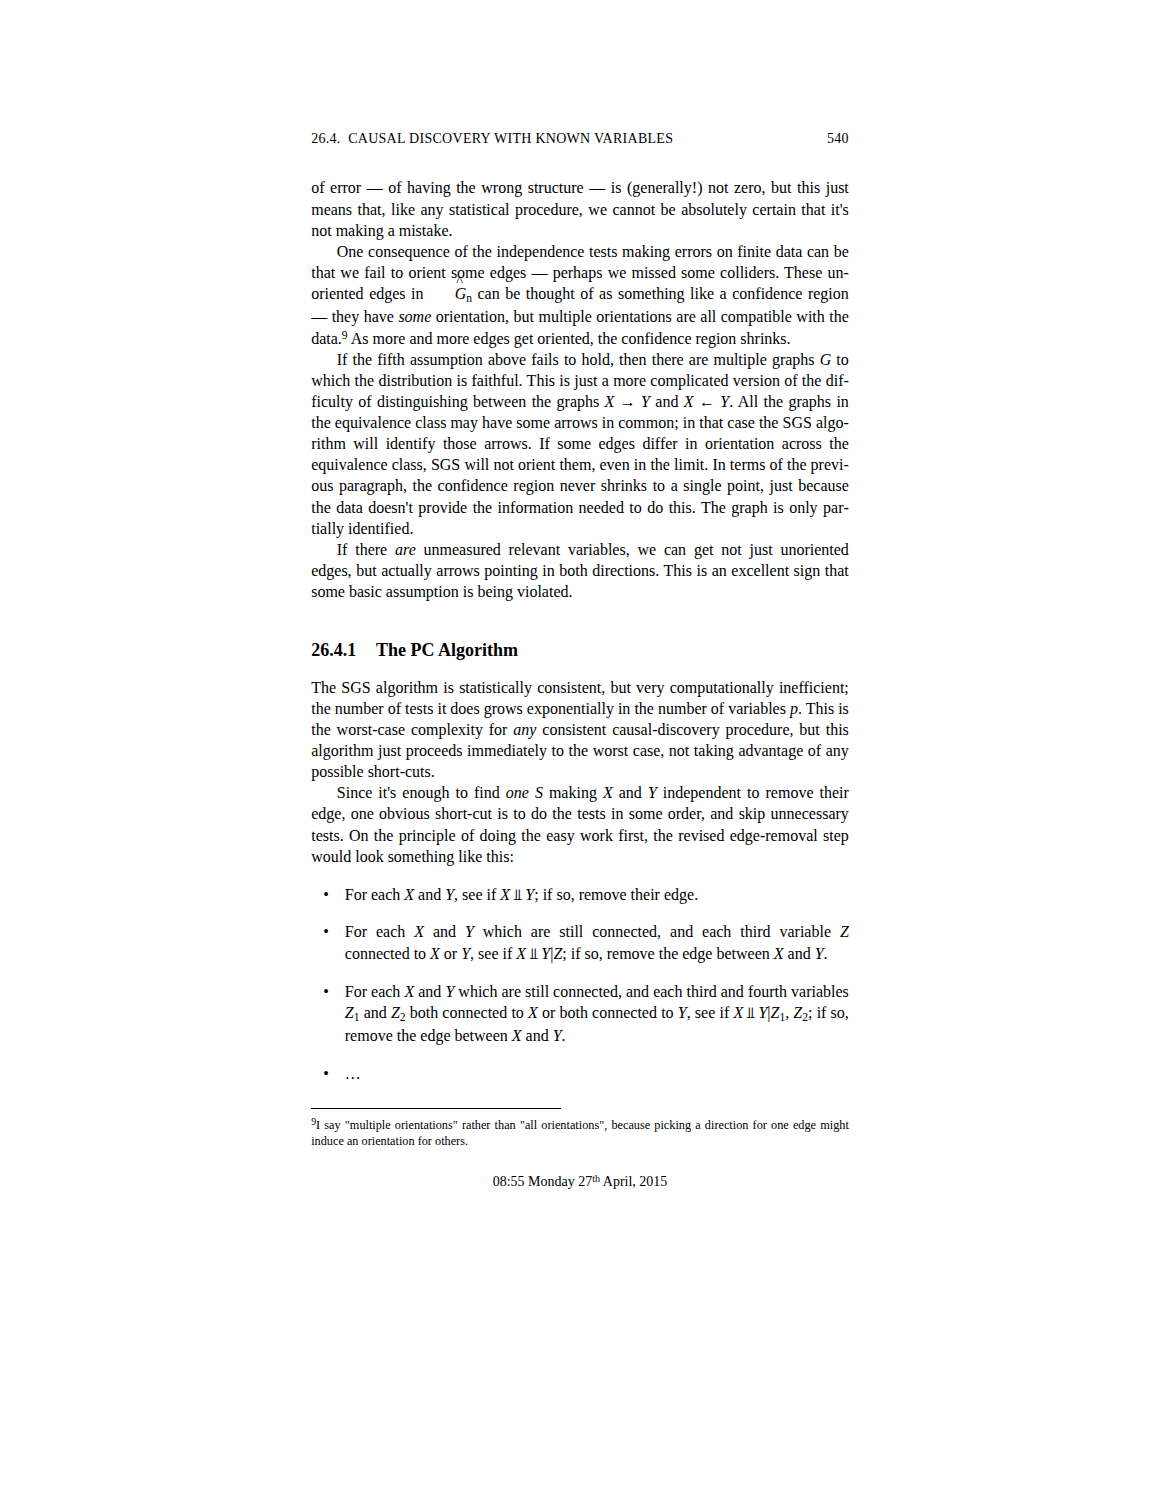26.4. Causal Discovery with Known Variables 540
of error — of having the wrong structure — is (generally!) not zero, but this just means that, like any statistical procedure, we cannot be absolutely certain that it's not making a mistake.
One consequence of the independence tests making errors on finite data can be that we fail to orient some edges — perhaps we missed some colliders. These unoriented edges in ^Gn can be thought of as something like a confidence region — they have some orientation, but multiple orientations are all compatible with the data.9 As more and more edges get oriented, the confidence region shrinks.
If the fifth assumption above fails to hold, then there are multiple graphs G to which the distribution is faithful. This is just a more complicated version of the difficulty of distinguishing between the graphs X → Y and X ← Y. All the graphs in the equivalence class may have some arrows in common; in that case the SGS algorithm will identify those arrows. If some edges differ in orientation across the equivalence class, SGS will not orient them, even in the limit. In terms of the previous paragraph, the confidence region never shrinks to a single point, just because the data doesn't provide the information needed to do this. The graph is only partially identified.
If there are unmeasured relevant variables, we can get not just unoriented edges, but actually arrows pointing in both directions. This is an excellent sign that some basic assumption is being violated.
26.4.1 The PC Algorithm
The SGS algorithm is statistically consistent, but very computationally inefficient; the number of tests it does grows exponentially in the number of variables p. This is the worst-case complexity for any consistent causal-discovery procedure, but this algorithm just proceeds immediately to the worst case, not taking advantage of any possible short-cuts.
Since it's enough to find one S making X and Y independent to remove their edge, one obvious short-cut is to do the tests in some order, and skip unnecessary tests. On the principle of doing the easy work first, the revised edge-removal step would look something like this:
For each X and Y, see if X Y; if so, remove their edge.
For each X and Y which are still connected, and each third variable Z connected to X or Y, see if X Y|Z; if so, remove the edge between X and Y.
For each X and Y which are still connected, and each third and fourth variables Z1 and Z2 both connected to X or both connected to Y, see if X Y|Z1, Z2; if so, remove the edge between X and Y.
…
9I say "multiple orientations" rather than "all orientations", because picking a direction for one edge might induce an orientation for others.
08:55 Monday 27th April, 2015